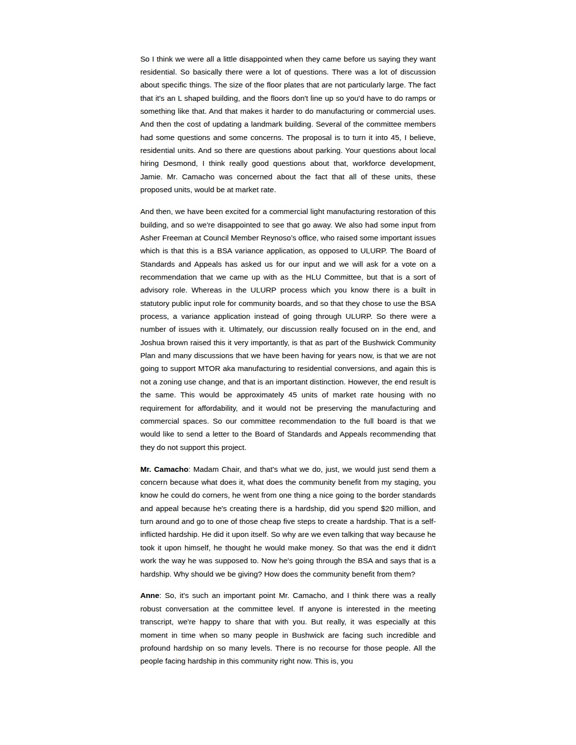So I think we were all a little disappointed when they came before us saying they want residential. So basically there were a lot of questions. There was a lot of discussion about specific things. The size of the floor plates that are not particularly large. The fact that it's an L shaped building, and the floors don't line up so you'd have to do ramps or something like that. And that makes it harder to do manufacturing or commercial uses. And then the cost of updating a landmark building. Several of the committee members had some questions and some concerns. The proposal is to turn it into 45, I believe, residential units. And so there are questions about parking. Your questions about local hiring Desmond, I think really good questions about that, workforce development, Jamie. Mr. Camacho was concerned about the fact that all of these units, these proposed units, would be at market rate.
And then, we have been excited for a commercial light manufacturing restoration of this building, and so we're disappointed to see that go away. We also had some input from Asher Freeman at Council Member Reynoso’s office, who raised some important issues which is that this is a BSA variance application, as opposed to ULURP. The Board of Standards and Appeals has asked us for our input and we will ask for a vote on a recommendation that we came up with as the HLU Committee, but that is a sort of advisory role. Whereas in the ULURP process which you know there is a built in statutory public input role for community boards, and so that they chose to use the BSA process, a variance application instead of going through ULURP. So there were a number of issues with it. Ultimately, our discussion really focused on in the end, and Joshua brown raised this it very importantly, is that as part of the Bushwick Community Plan and many discussions that we have been having for years now, is that we are not going to support MTOR aka manufacturing to residential conversions, and again this is not a zoning use change, and that is an important distinction. However, the end result is the same. This would be approximately 45 units of market rate housing with no requirement for affordability, and it would not be preserving the manufacturing and commercial spaces. So our committee recommendation to the full board is that we would like to send a letter to the Board of Standards and Appeals recommending that they do not support this project.
Mr. Camacho: Madam Chair, and that's what we do, just, we would just send them a concern because what does it, what does the community benefit from my staging, you know he could do corners, he went from one thing a nice going to the border standards and appeal because he's creating there is a hardship, did you spend $20 million, and turn around and go to one of those cheap five steps to create a hardship. That is a self-inflicted hardship. He did it upon itself. So why are we even talking that way because he took it upon himself, he thought he would make money. So that was the end it didn't work the way he was supposed to. Now he's going through the BSA and says that is a hardship. Why should we be giving? How does the community benefit from them?
Anne: So, it's such an important point Mr. Camacho, and I think there was a really robust conversation at the committee level. If anyone is interested in the meeting transcript, we're happy to share that with you. But really, it was especially at this moment in time when so many people in Bushwick are facing such incredible and profound hardship on so many levels. There is no recourse for those people. All the people facing hardship in this community right now. This is, you